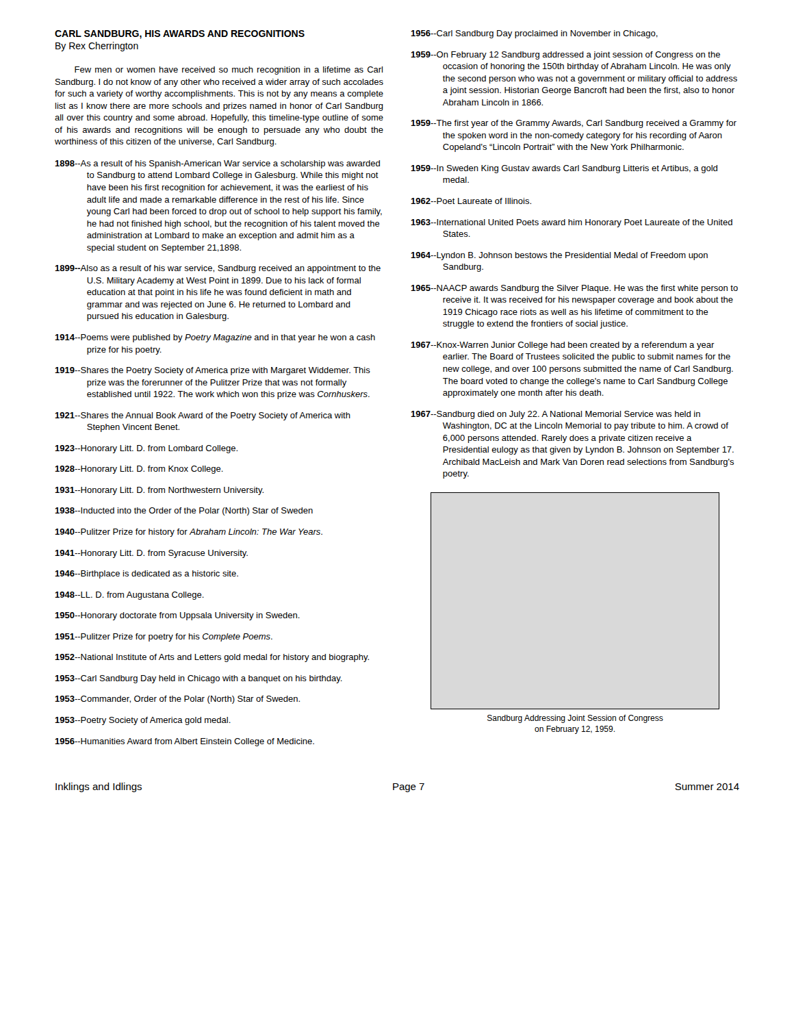Carl Sandburg, His Awards and Recognitions
By Rex Cherrington
Few men or women have received so much recognition in a lifetime as Carl Sandburg. I do not know of any other who received a wider array of such accolades for such a variety of worthy accomplishments. This is not by any means a complete list as I know there are more schools and prizes named in honor of Carl Sandburg all over this country and some abroad. Hopefully, this timeline-type outline of some of his awards and recognitions will be enough to persuade any who doubt the worthiness of this citizen of the universe, Carl Sandburg.
1898--As a result of his Spanish-American War service a scholarship was awarded to Sandburg to attend Lombard College in Galesburg. While this might not have been his first recognition for achievement, it was the earliest of his adult life and made a remarkable difference in the rest of his life. Since young Carl had been forced to drop out of school to help support his family, he had not finished high school, but the recognition of his talent moved the administration at Lombard to make an exception and admit him as a special student on September 21,1898.
1899--Also as a result of his war service, Sandburg received an appointment to the U.S. Military Academy at West Point in 1899. Due to his lack of formal education at that point in his life he was found deficient in math and grammar and was rejected on June 6. He returned to Lombard and pursued his education in Galesburg.
1914--Poems were published by Poetry Magazine and in that year he won a cash prize for his poetry.
1919--Shares the Poetry Society of America prize with Margaret Widdemer. This prize was the forerunner of the Pulitzer Prize that was not formally established until 1922. The work which won this prize was Cornhuskers.
1921--Shares the Annual Book Award of the Poetry Society of America with Stephen Vincent Benet.
1923--Honorary Litt. D. from Lombard College.
1928--Honorary Litt. D. from Knox College.
1931--Honorary Litt. D. from Northwestern University.
1938--Inducted into the Order of the Polar (North) Star of Sweden
1940--Pulitzer Prize for history for Abraham Lincoln: The War Years.
1941--Honorary Litt. D. from Syracuse University.
1946--Birthplace is dedicated as a historic site.
1948--LL. D. from Augustana College.
1950--Honorary doctorate from Uppsala University in Sweden.
1951--Pulitzer Prize for poetry for his Complete Poems.
1952--National Institute of Arts and Letters gold medal for history and biography.
1953--Carl Sandburg Day held in Chicago with a banquet on his birthday.
1953--Commander, Order of the Polar (North) Star of Sweden.
1953--Poetry Society of America gold medal.
1956--Humanities Award from Albert Einstein College of Medicine.
1956--Carl Sandburg Day proclaimed in November in Chicago,
1959--On February 12 Sandburg addressed a joint session of Congress on the occasion of honoring the 150th birthday of Abraham Lincoln. He was only the second person who was not a government or military official to address a joint session. Historian George Bancroft had been the first, also to honor Abraham Lincoln in 1866.
1959--The first year of the Grammy Awards, Carl Sandburg received a Grammy for the spoken word in the non-comedy category for his recording of Aaron Copeland's “Lincoln Portrait” with the New York Philharmonic.
1959--In Sweden King Gustav awards Carl Sandburg Litteris et Artibus, a gold medal.
1962--Poet Laureate of Illinois.
1963--International United Poets award him Honorary Poet Laureate of the United States.
1964--Lyndon B. Johnson bestows the Presidential Medal of Freedom upon Sandburg.
1965--NAACP awards Sandburg the Silver Plaque. He was the first white person to receive it. It was received for his newspaper coverage and book about the 1919 Chicago race riots as well as his lifetime of commitment to the struggle to extend the frontiers of social justice.
1967--Knox-Warren Junior College had been created by a referendum a year earlier. The Board of Trustees solicited the public to submit names for the new college, and over 100 persons submitted the name of Carl Sandburg. The board voted to change the college's name to Carl Sandburg College approximately one month after his death.
1967--Sandburg died on July 22. A National Memorial Service was held in Washington, DC at the Lincoln Memorial to pay tribute to him. A crowd of 6,000 persons attended. Rarely does a private citizen receive a Presidential eulogy as that given by Lyndon B. Johnson on September 17. Archibald MacLeish and Mark Van Doren read selections from Sandburg's poetry.
Sandburg Addressing Joint Session of Congress
on February 12, 1959.
Inklings and Idlings Page 7 Summer 2014